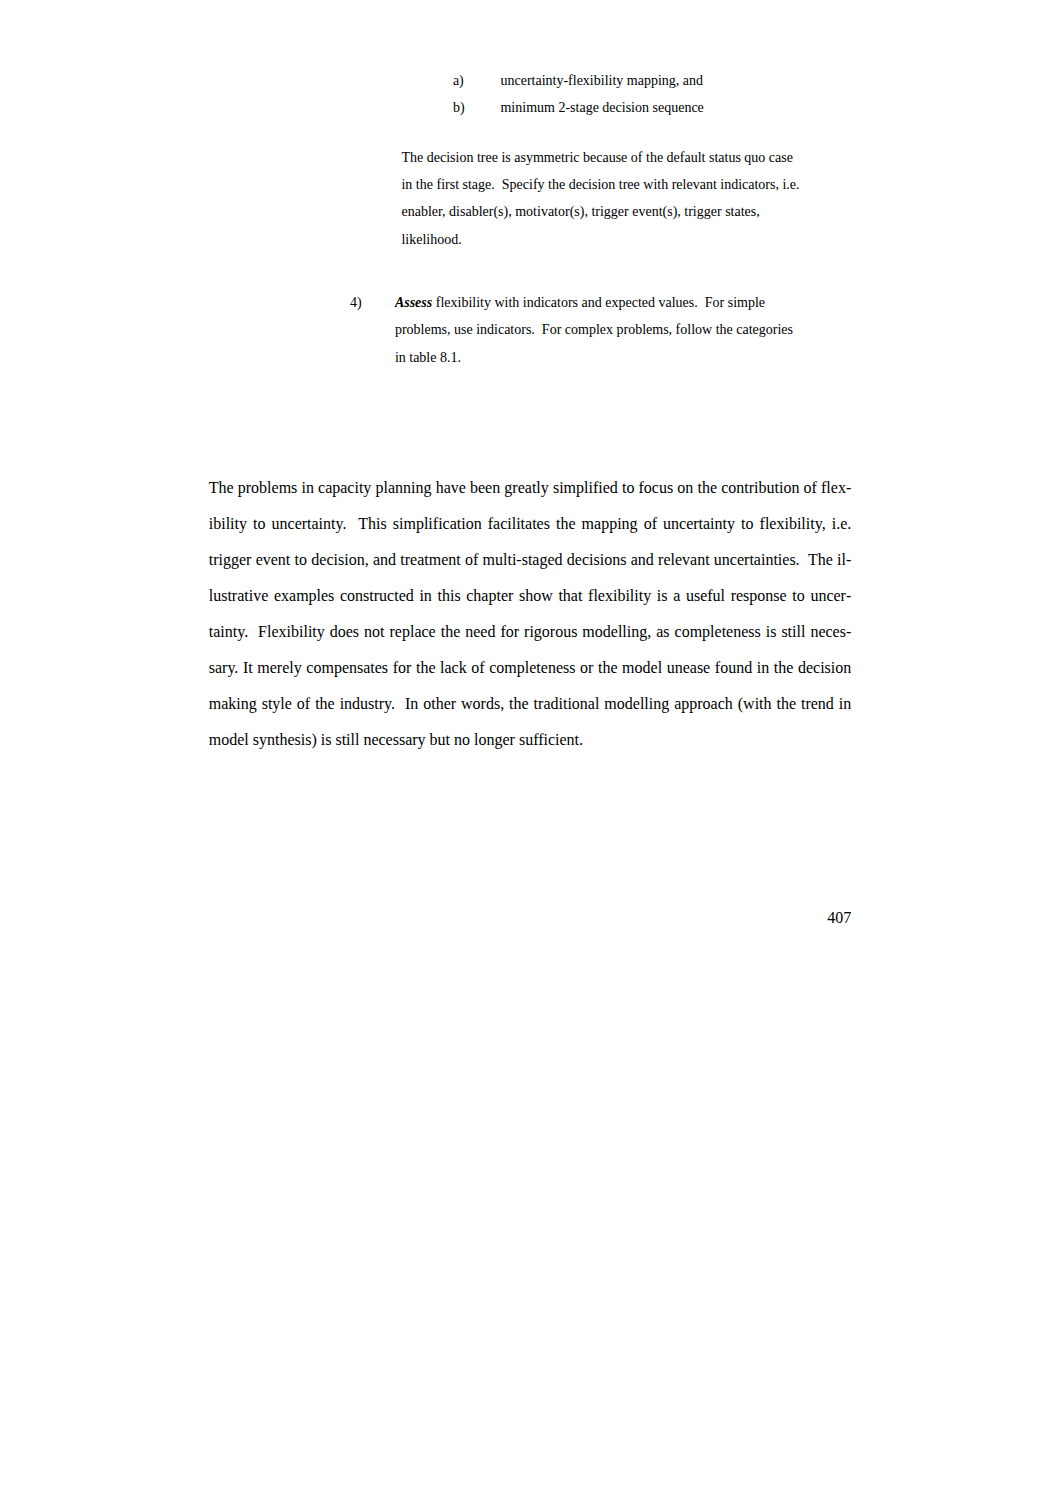a) uncertainty-flexibility mapping, and
b) minimum 2-stage decision sequence
The decision tree is asymmetric because of the default status quo case in the first stage. Specify the decision tree with relevant indicators, i.e. enabler, disabler(s), motivator(s), trigger event(s), trigger states, likelihood.
4) Assess flexibility with indicators and expected values. For simple problems, use indicators. For complex problems, follow the categories in table 8.1.
The problems in capacity planning have been greatly simplified to focus on the contribution of flexibility to uncertainty. This simplification facilitates the mapping of uncertainty to flexibility, i.e. trigger event to decision, and treatment of multi-staged decisions and relevant uncertainties. The illustrative examples constructed in this chapter show that flexibility is a useful response to uncertainty. Flexibility does not replace the need for rigorous modelling, as completeness is still necessary. It merely compensates for the lack of completeness or the model unease found in the decision making style of the industry. In other words, the traditional modelling approach (with the trend in model synthesis) is still necessary but no longer sufficient.
407